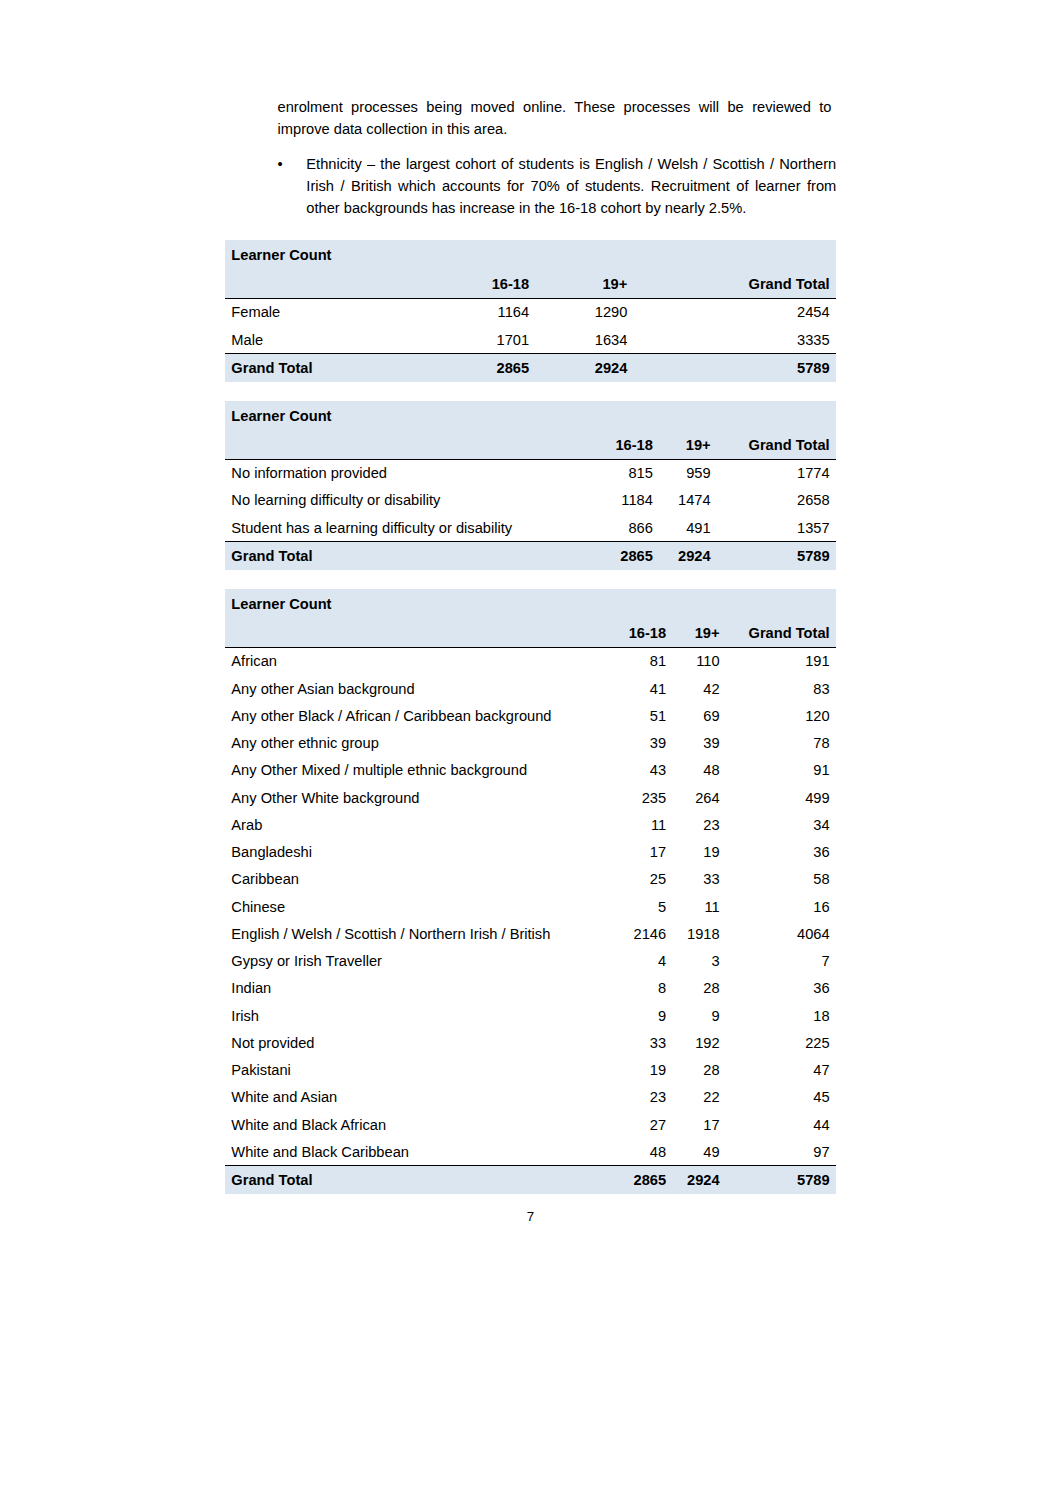enrolment processes being moved online. These processes will be reviewed to improve data collection in this area.
Ethnicity – the largest cohort of students is English / Welsh / Scottish / Northern Irish / British which accounts for 70% of students. Recruitment of learner from other backgrounds has increase in the 16-18 cohort by nearly 2.5%.
Learner Count
| | 16-18 | 19+ | Grand Total |
| --- | --- | --- | --- |
| Female | 1164 | 1290 | 2454 |
| Male | 1701 | 1634 | 3335 |
| Grand Total | 2865 | 2924 | 5789 |
Learner Count
| | 16-18 | 19+ | Grand Total |
| --- | --- | --- | --- |
| No information provided | 815 | 959 | 1774 |
| No learning difficulty or disability | 1184 | 1474 | 2658 |
| Student has a learning difficulty or disability | 866 | 491 | 1357 |
| Grand Total | 2865 | 2924 | 5789 |
Learner Count
| | 16-18 | 19+ | Grand Total |
| --- | --- | --- | --- |
| African | 81 | 110 | 191 |
| Any other Asian background | 41 | 42 | 83 |
| Any other Black / African / Caribbean background | 51 | 69 | 120 |
| Any other ethnic group | 39 | 39 | 78 |
| Any Other Mixed / multiple ethnic background | 43 | 48 | 91 |
| Any Other White background | 235 | 264 | 499 |
| Arab | 11 | 23 | 34 |
| Bangladeshi | 17 | 19 | 36 |
| Caribbean | 25 | 33 | 58 |
| Chinese | 5 | 11 | 16 |
| English / Welsh / Scottish / Northern Irish / British | 2146 | 1918 | 4064 |
| Gypsy or Irish Traveller | 4 | 3 | 7 |
| Indian | 8 | 28 | 36 |
| Irish | 9 | 9 | 18 |
| Not provided | 33 | 192 | 225 |
| Pakistani | 19 | 28 | 47 |
| White and Asian | 23 | 22 | 45 |
| White and Black African | 27 | 17 | 44 |
| White and Black Caribbean | 48 | 49 | 97 |
| Grand Total | 2865 | 2924 | 5789 |
7